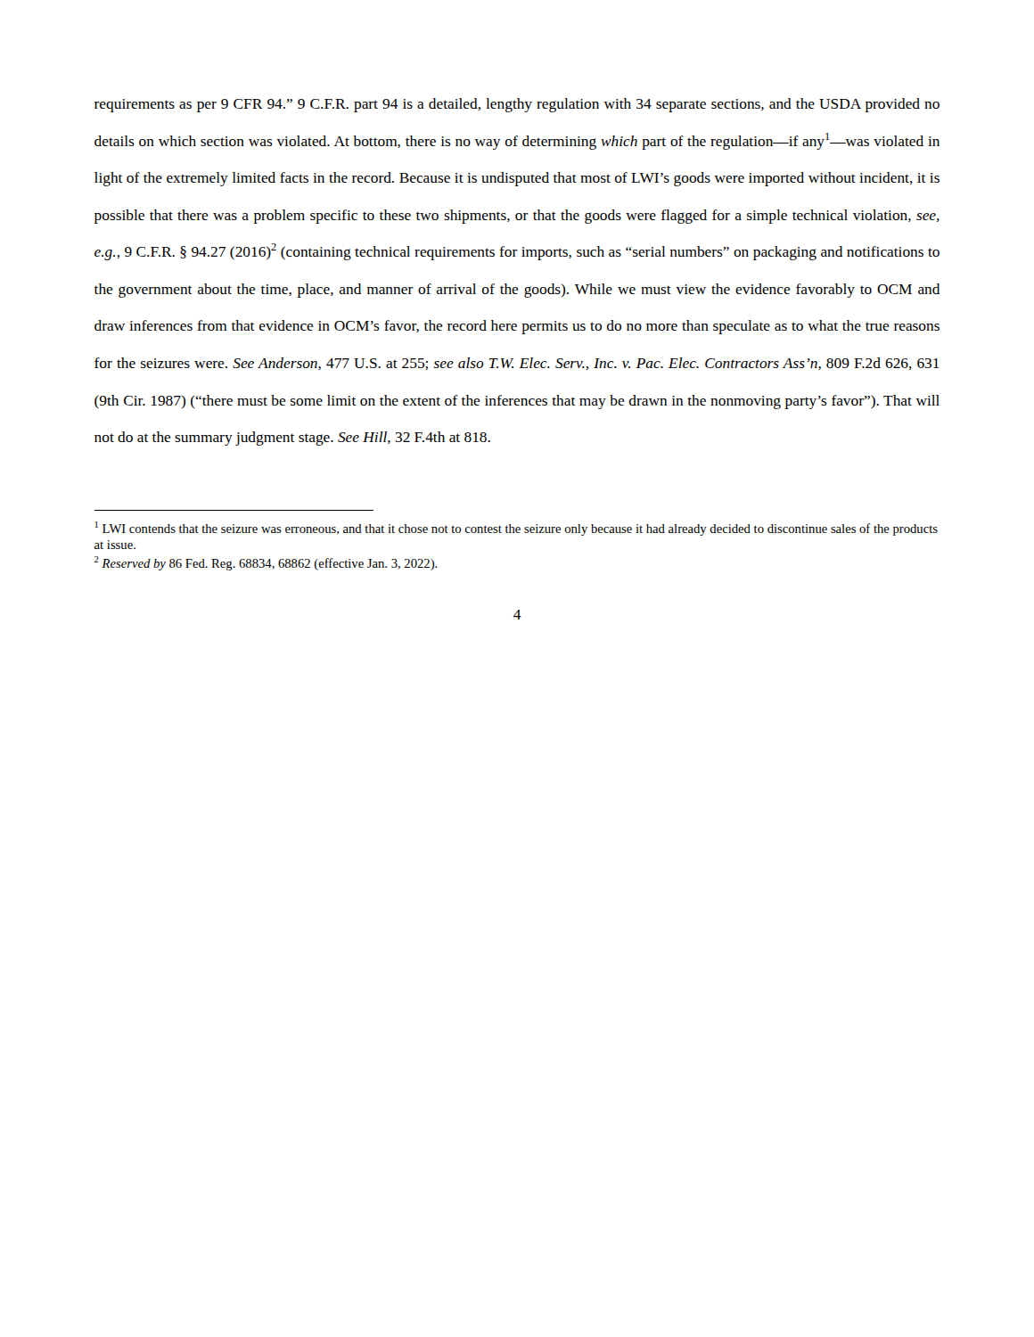requirements as per 9 CFR 94.” 9 C.F.R. part 94 is a detailed, lengthy regulation with 34 separate sections, and the USDA provided no details on which section was violated. At bottom, there is no way of determining which part of the regulation—if any1—was violated in light of the extremely limited facts in the record. Because it is undisputed that most of LWI’s goods were imported without incident, it is possible that there was a problem specific to these two shipments, or that the goods were flagged for a simple technical violation, see, e.g., 9 C.F.R. § 94.27 (2016)2 (containing technical requirements for imports, such as “serial numbers” on packaging and notifications to the government about the time, place, and manner of arrival of the goods). While we must view the evidence favorably to OCM and draw inferences from that evidence in OCM’s favor, the record here permits us to do no more than speculate as to what the true reasons for the seizures were. See Anderson, 477 U.S. at 255; see also T.W. Elec. Serv., Inc. v. Pac. Elec. Contractors Ass’n, 809 F.2d 626, 631 (9th Cir. 1987) (“there must be some limit on the extent of the inferences that may be drawn in the nonmoving party’s favor”). That will not do at the summary judgment stage. See Hill, 32 F.4th at 818.
1 LWI contends that the seizure was erroneous, and that it chose not to contest the seizure only because it had already decided to discontinue sales of the products at issue.
2 Reserved by 86 Fed. Reg. 68834, 68862 (effective Jan. 3, 2022).
4